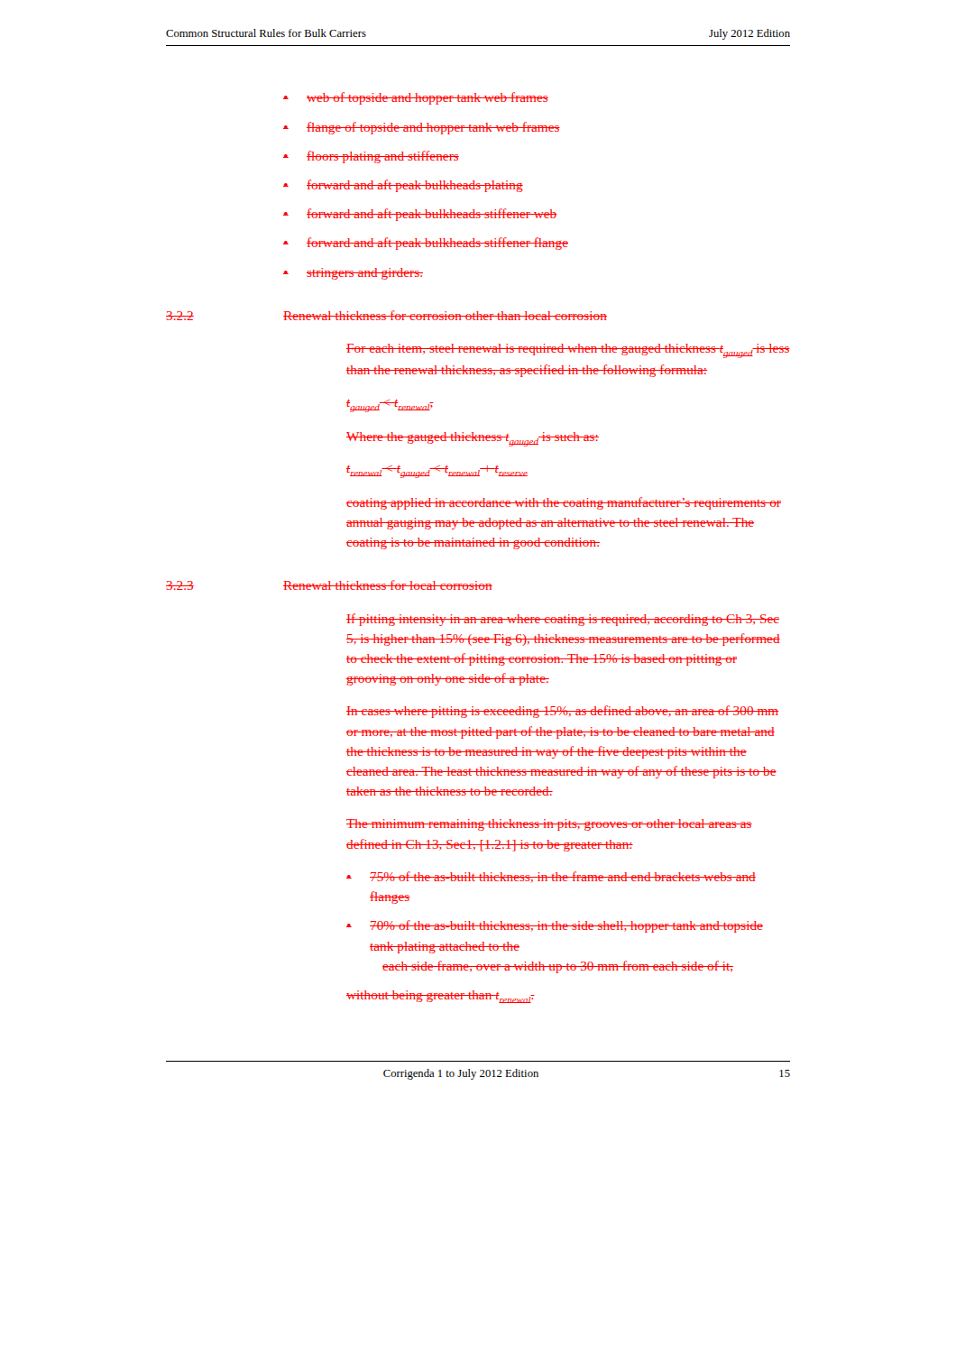Common Structural Rules for Bulk Carriers
July 2012 Edition
web of topside and hopper tank web frames
flange of topside and hopper tank web frames
floors plating and stiffeners
forward and aft peak bulkheads plating
forward and aft peak bulkheads stiffener web
forward and aft peak bulkheads stiffener flange
stringers and girders.
3.2.2
Renewal thickness for corrosion other than local corrosion
For each item, steel renewal is required when the gauged thickness tgauged is less than the renewal thickness, as specified in the following formula:
tgauged < trenewal,
Where the gauged thickness tgauged is such as:
trenewal < tgauged < trenewal + treserve
coating applied in accordance with the coating manufacturer’s requirements or annual gauging may be adopted as an alternative to the steel renewal. The coating is to be maintained in good condition.
3.2.3
Renewal thickness for local corrosion
If pitting intensity in an area where coating is required, according to Ch 3, Sec 5, is higher than 15% (see Fig 6), thickness measurements are to be performed to check the extent of pitting corrosion. The 15% is based on pitting or grooving on only one side of a plate.
In cases where pitting is exceeding 15%, as defined above, an area of 300 mm or more, at the most pitted part of the plate, is to be cleaned to bare metal and the thickness is to be measured in way of the five deepest pits within the cleaned area. The least thickness measured in way of any of these pits is to be taken as the thickness to be recorded.
The minimum remaining thickness in pits, grooves or other local areas as defined in Ch 13, Sec1, [1.2.1] is to be greater than:
75% of the as-built thickness, in the frame and end brackets webs and flanges
70% of the as-built thickness, in the side shell, hopper tank and topside tank plating attached to the each side frame, over a width up to 30 mm from each side of it,
without being greater than trenewal.
Corrigenda 1 to July 2012 Edition
15